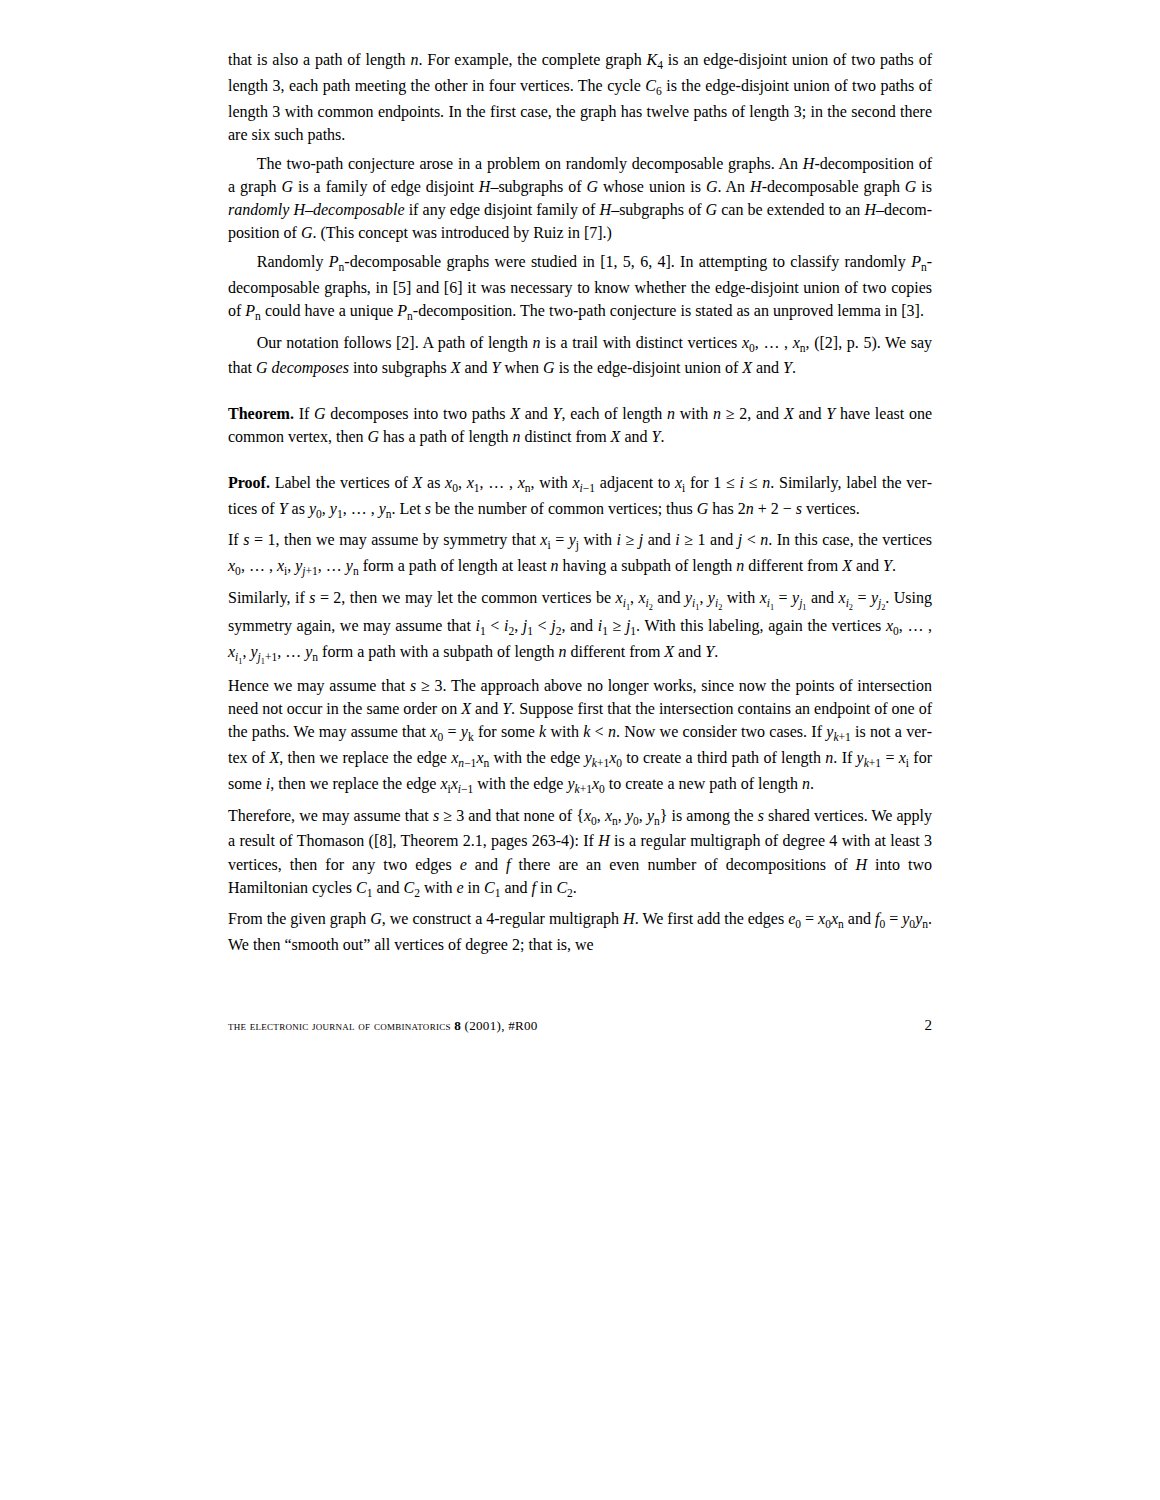that is also a path of length n. For example, the complete graph K4 is an edge-disjoint union of two paths of length 3, each path meeting the other in four vertices. The cycle C6 is the edge-disjoint union of two paths of length 3 with common endpoints. In the first case, the graph has twelve paths of length 3; in the second there are six such paths.
The two-path conjecture arose in a problem on randomly decomposable graphs. An H-decomposition of a graph G is a family of edge disjoint H–subgraphs of G whose union is G. An H-decomposable graph G is randomly H–decomposable if any edge disjoint family of H–subgraphs of G can be extended to an H–decomposition of G. (This concept was introduced by Ruiz in [7].)
Randomly Pn-decomposable graphs were studied in [1, 5, 6, 4]. In attempting to classify randomly Pn-decomposable graphs, in [5] and [6] it was necessary to know whether the edge-disjoint union of two copies of Pn could have a unique Pn-decomposition. The two-path conjecture is stated as an unproved lemma in [3].
Our notation follows [2]. A path of length n is a trail with distinct vertices x0, … , xn, ([2], p. 5). We say that G decomposes into subgraphs X and Y when G is the edge-disjoint union of X and Y.
Theorem. If G decomposes into two paths X and Y, each of length n with n ≥ 2, and X and Y have least one common vertex, then G has a path of length n distinct from X and Y.
Proof. Label the vertices of X as x0, x1, … , xn, with xi−1 adjacent to xi for 1 ≤ i ≤ n. Similarly, label the vertices of Y as y0, y1, … , yn. Let s be the number of common vertices; thus G has 2n + 2 − s vertices.
If s = 1, then we may assume by symmetry that xi = yj with i ≥ j and i ≥ 1 and j < n. In this case, the vertices x0, … , xi, yj+1, … yn form a path of length at least n having a subpath of length n different from X and Y.
Similarly, if s = 2, then we may let the common vertices be xi1, xi2 and yi1, yi2 with xi1 = yj1 and xi2 = yj2. Using symmetry again, we may assume that i1 < i2, j1 < j2, and i1 ≥ j1. With this labeling, again the vertices x0, … , xi1, yj1+1, … yn form a path with a subpath of length n different from X and Y.
Hence we may assume that s ≥ 3. The approach above no longer works, since now the points of intersection need not occur in the same order on X and Y. Suppose first that the intersection contains an endpoint of one of the paths. We may assume that x0 = yk for some k with k < n. Now we consider two cases. If yk+1 is not a vertex of X, then we replace the edge xn−1xn with the edge yk+1x0 to create a third path of length n. If yk+1 = xi for some i, then we replace the edge xixi−1 with the edge yk+1x0 to create a new path of length n.
Therefore, we may assume that s ≥ 3 and that none of {x0, xn, y0, yn} is among the s shared vertices. We apply a result of Thomason ([8], Theorem 2.1, pages 263-4): If H is a regular multigraph of degree 4 with at least 3 vertices, then for any two edges e and f there are an even number of decompositions of H into two Hamiltonian cycles C1 and C2 with e in C1 and f in C2.
From the given graph G, we construct a 4-regular multigraph H. We first add the edges e0 = x0xn and f0 = y0yn. We then “smooth out” all vertices of degree 2; that is, we
the electronic journal of combinatorics 8 (2001), #R00 2